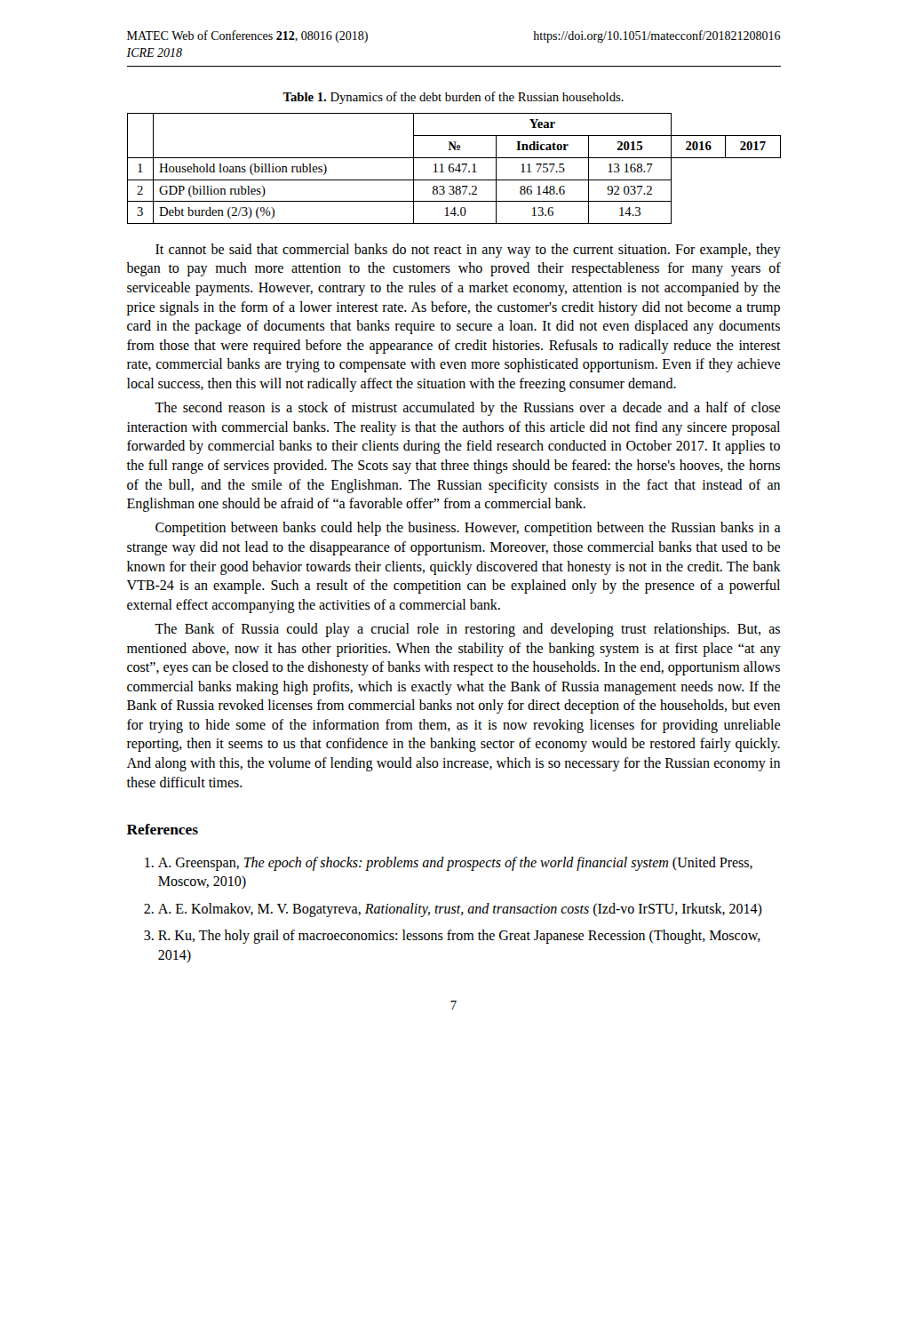MATEC Web of Conferences 212, 08016 (2018)
ICRE 2018
https://doi.org/10.1051/matecconf/201821208016
Table 1. Dynamics of the debt burden of the Russian households.
| | | Year |
| --- | --- | --- |
| № | Indicator | 2015 | 2016 | 2017 |
| 1 | Household loans (billion rubles) | 11 647.1 | 11 757.5 | 13 168.7 |
| 2 | GDP (billion rubles) | 83 387.2 | 86 148.6 | 92 037.2 |
| 3 | Debt burden (2/3) (%) | 14.0 | 13.6 | 14.3 |
It cannot be said that commercial banks do not react in any way to the current situation. For example, they began to pay much more attention to the customers who proved their respectableness for many years of serviceable payments. However, contrary to the rules of a market economy, attention is not accompanied by the price signals in the form of a lower interest rate. As before, the customer's credit history did not become a trump card in the package of documents that banks require to secure a loan. It did not even displaced any documents from those that were required before the appearance of credit histories. Refusals to radically reduce the interest rate, commercial banks are trying to compensate with even more sophisticated opportunism. Even if they achieve local success, then this will not radically affect the situation with the freezing consumer demand.
The second reason is a stock of mistrust accumulated by the Russians over a decade and a half of close interaction with commercial banks. The reality is that the authors of this article did not find any sincere proposal forwarded by commercial banks to their clients during the field research conducted in October 2017. It applies to the full range of services provided. The Scots say that three things should be feared: the horse's hooves, the horns of the bull, and the smile of the Englishman. The Russian specificity consists in the fact that instead of an Englishman one should be afraid of “a favorable offer” from a commercial bank.
Competition between banks could help the business. However, competition between the Russian banks in a strange way did not lead to the disappearance of opportunism. Moreover, those commercial banks that used to be known for their good behavior towards their clients, quickly discovered that honesty is not in the credit. The bank VTB-24 is an example. Such a result of the competition can be explained only by the presence of a powerful external effect accompanying the activities of a commercial bank.
The Bank of Russia could play a crucial role in restoring and developing trust relationships. But, as mentioned above, now it has other priorities. When the stability of the banking system is at first place “at any cost”, eyes can be closed to the dishonesty of banks with respect to the households. In the end, opportunism allows commercial banks making high profits, which is exactly what the Bank of Russia management needs now. If the Bank of Russia revoked licenses from commercial banks not only for direct deception of the households, but even for trying to hide some of the information from them, as it is now revoking licenses for providing unreliable reporting, then it seems to us that confidence in the banking sector of economy would be restored fairly quickly. And along with this, the volume of lending would also increase, which is so necessary for the Russian economy in these difficult times.
References
A. Greenspan, The epoch of shocks: problems and prospects of the world financial system (United Press, Moscow, 2010)
A. E. Kolmakov, M. V. Bogatyreva, Rationality, trust, and transaction costs (Izd-vo IrSTU, Irkutsk, 2014)
R. Ku, The holy grail of macroeconomics: lessons from the Great Japanese Recession (Thought, Moscow, 2014)
7